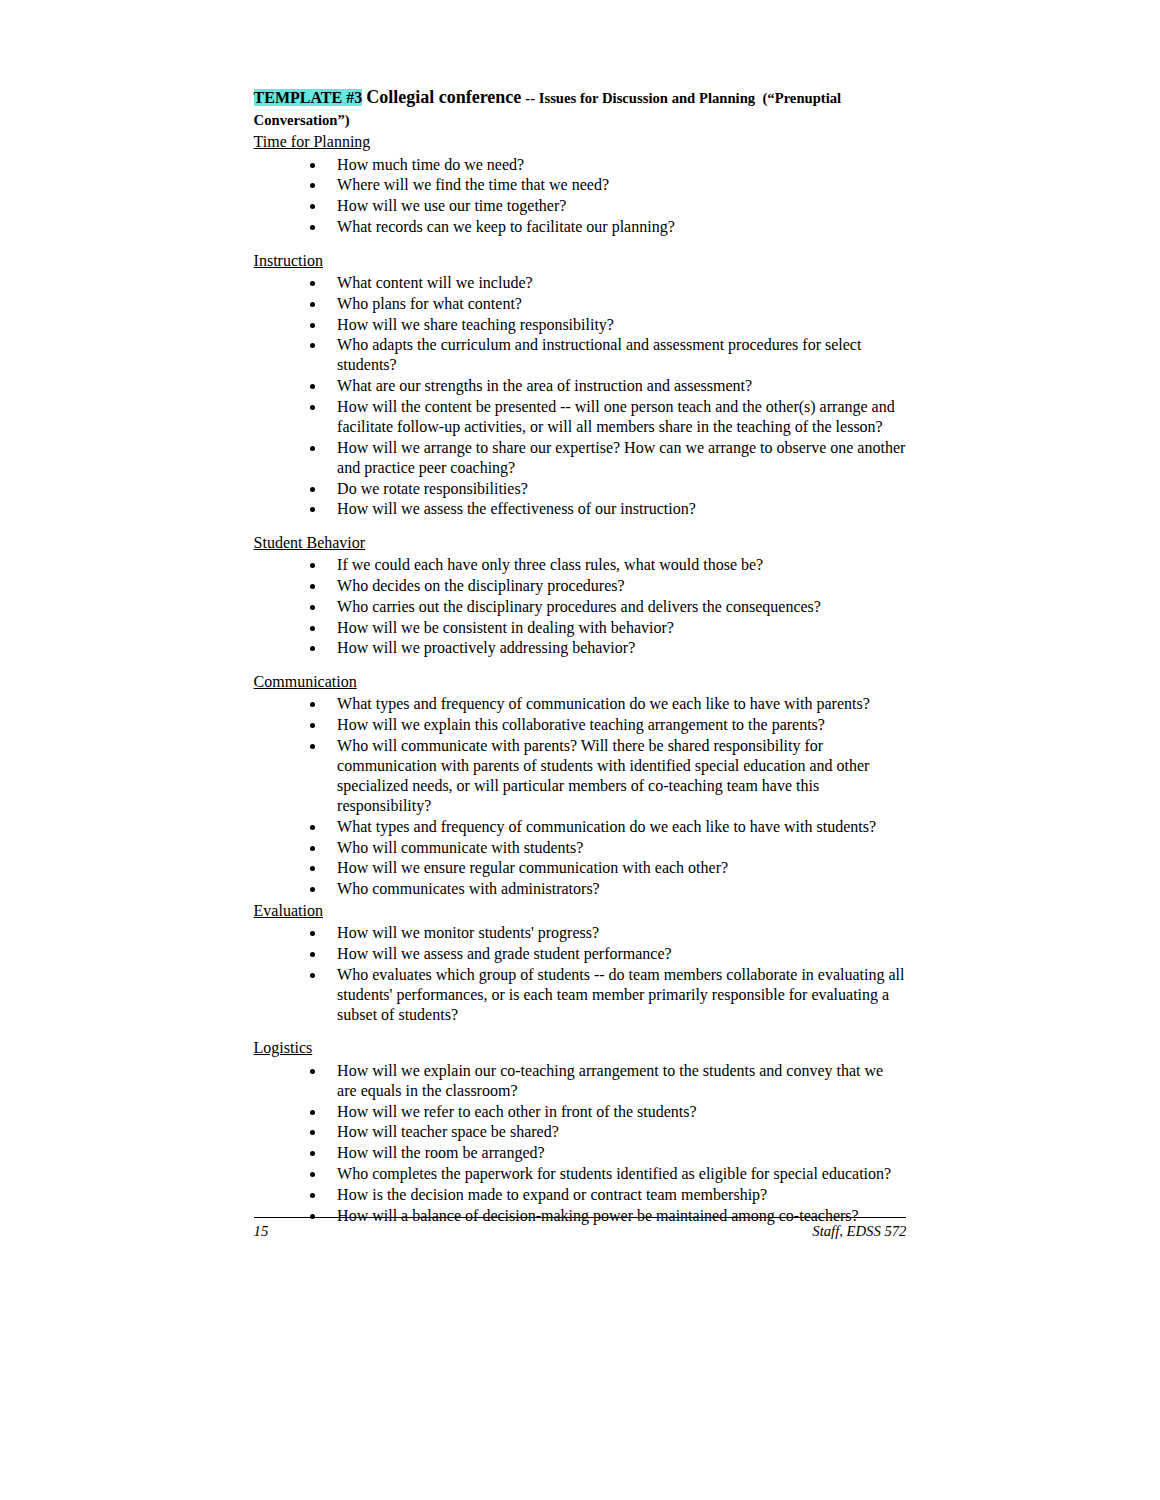TEMPLATE #3 Collegial conference -- Issues for Discussion and Planning (“Prenuptial Conversation”)
Time for Planning
How much time do we need?
Where will we find the time that we need?
How will we use our time together?
What records can we keep to facilitate our planning?
Instruction
What content will we include?
Who plans for what content?
How will we share teaching responsibility?
Who adapts the curriculum and instructional and assessment procedures for select students?
What are our strengths in the area of instruction and assessment?
How will the content be presented -- will one person teach and the other(s) arrange and facilitate follow-up activities, or will all members share in the teaching of the lesson?
How will we arrange to share our expertise? How can we arrange to observe one another and practice peer coaching?
Do we rotate responsibilities?
How will we assess the effectiveness of our instruction?
Student Behavior
If we could each have only three class rules, what would those be?
Who decides on the disciplinary procedures?
Who carries out the disciplinary procedures and delivers the consequences?
How will we be consistent in dealing with behavior?
How will we proactively addressing behavior?
Communication
What types and frequency of communication do we each like to have with parents?
How will we explain this collaborative teaching arrangement to the parents?
Who will communicate with parents? Will there be shared responsibility for communication with parents of students with identified special education and other specialized needs, or will particular members of co-teaching team have this responsibility?
What types and frequency of communication do we each like to have with students?
Who will communicate with students?
How will we ensure regular communication with each other?
Who communicates with administrators?
Evaluation
How will we monitor students' progress?
How will we assess and grade student performance?
Who evaluates which group of students -- do team members collaborate in evaluating all students' performances, or is each team member primarily responsible for evaluating a subset of students?
Logistics
How will we explain our co-teaching arrangement to the students and convey that we are equals in the classroom?
How will we refer to each other in front of the students?
How will teacher space be shared?
How will the room be arranged?
Who completes the paperwork for students identified as eligible for special education?
How is the decision made to expand or contract team membership?
How will a balance of decision-making power be maintained among co-teachers?
15 Staff, EDSS 572